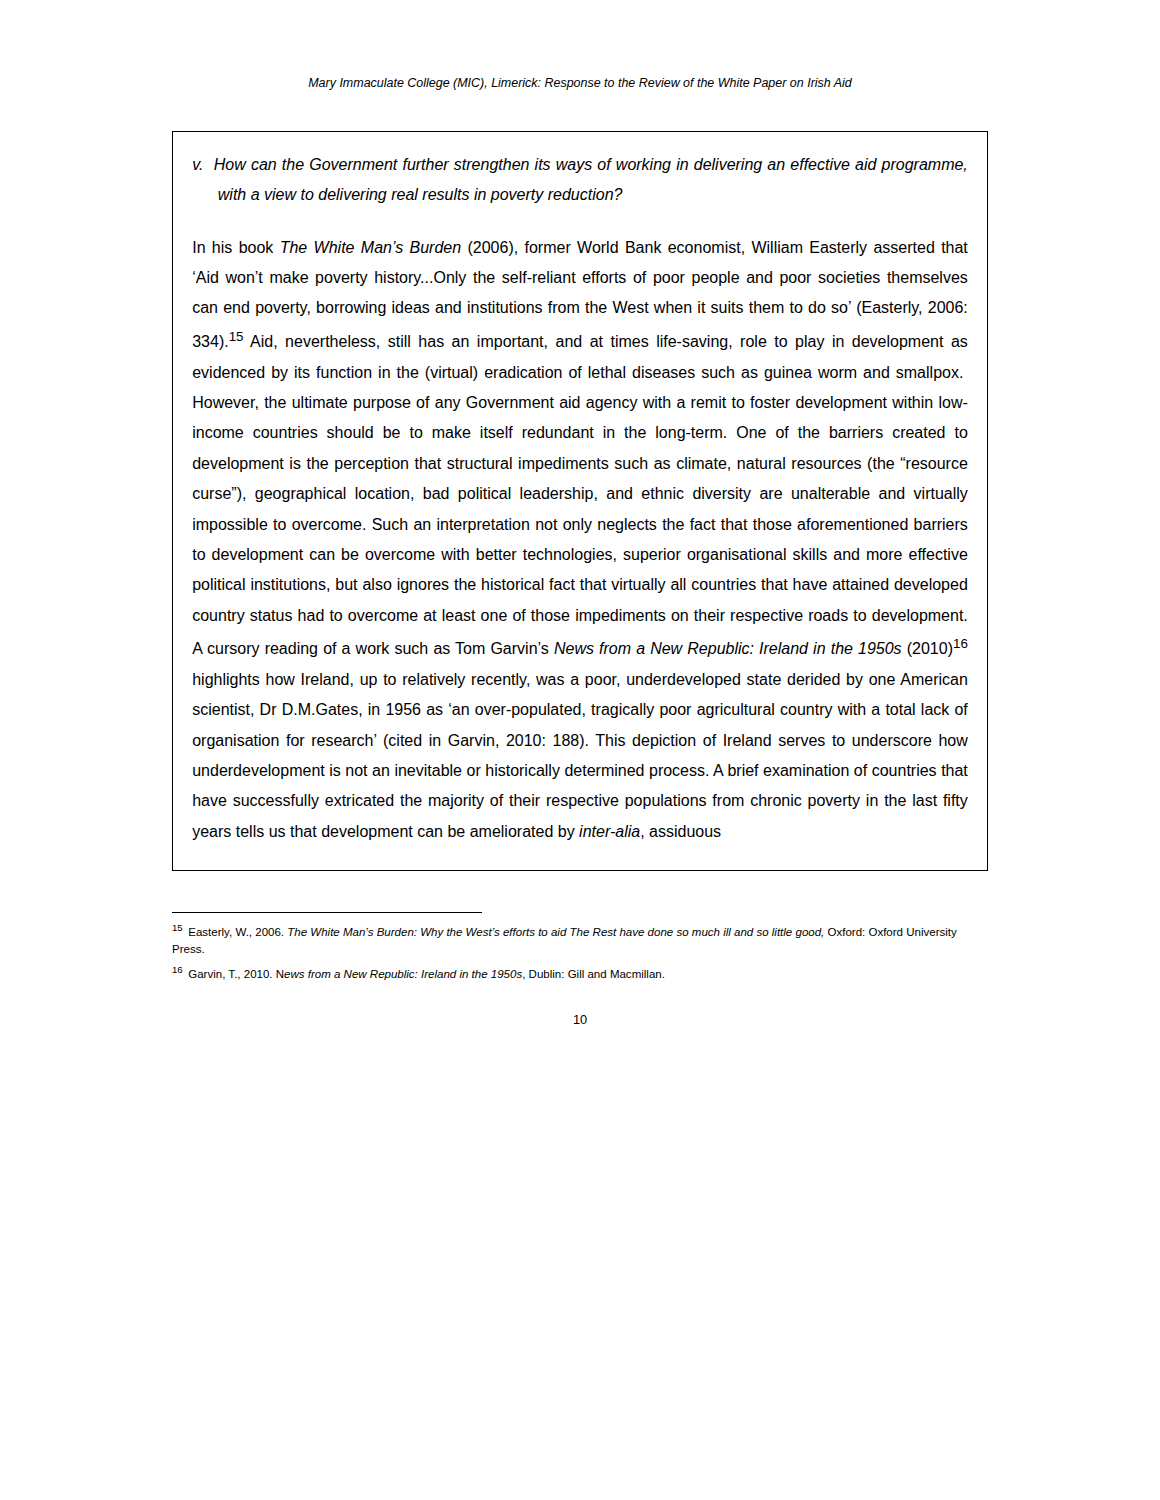Mary Immaculate College (MIC), Limerick: Response to the Review of the White Paper on Irish Aid
v. How can the Government further strengthen its ways of working in delivering an effective aid programme, with a view to delivering real results in poverty reduction?
In his book The White Man’s Burden (2006), former World Bank economist, William Easterly asserted that ‘Aid won’t make poverty history...Only the self-reliant efforts of poor people and poor societies themselves can end poverty, borrowing ideas and institutions from the West when it suits them to do so’ (Easterly, 2006: 334).15 Aid, nevertheless, still has an important, and at times life-saving, role to play in development as evidenced by its function in the (virtual) eradication of lethal diseases such as guinea worm and smallpox. However, the ultimate purpose of any Government aid agency with a remit to foster development within low-income countries should be to make itself redundant in the long-term. One of the barriers created to development is the perception that structural impediments such as climate, natural resources (the “resource curse”), geographical location, bad political leadership, and ethnic diversity are unalterable and virtually impossible to overcome. Such an interpretation not only neglects the fact that those aforementioned barriers to development can be overcome with better technologies, superior organisational skills and more effective political institutions, but also ignores the historical fact that virtually all countries that have attained developed country status had to overcome at least one of those impediments on their respective roads to development. A cursory reading of a work such as Tom Garvin’s News from a New Republic: Ireland in the 1950s (2010)16 highlights how Ireland, up to relatively recently, was a poor, underdeveloped state derided by one American scientist, Dr D.M.Gates, in 1956 as ‘an over-populated, tragically poor agricultural country with a total lack of organisation for research’ (cited in Garvin, 2010: 188). This depiction of Ireland serves to underscore how underdevelopment is not an inevitable or historically determined process. A brief examination of countries that have successfully extricated the majority of their respective populations from chronic poverty in the last fifty years tells us that development can be ameliorated by inter-alia, assiduous
15 Easterly, W., 2006. The White Man’s Burden: Why the West’s efforts to aid The Rest have done so much ill and so little good, Oxford: Oxford University Press.
16 Garvin, T., 2010. News from a New Republic: Ireland in the 1950s, Dublin: Gill and Macmillan.
10